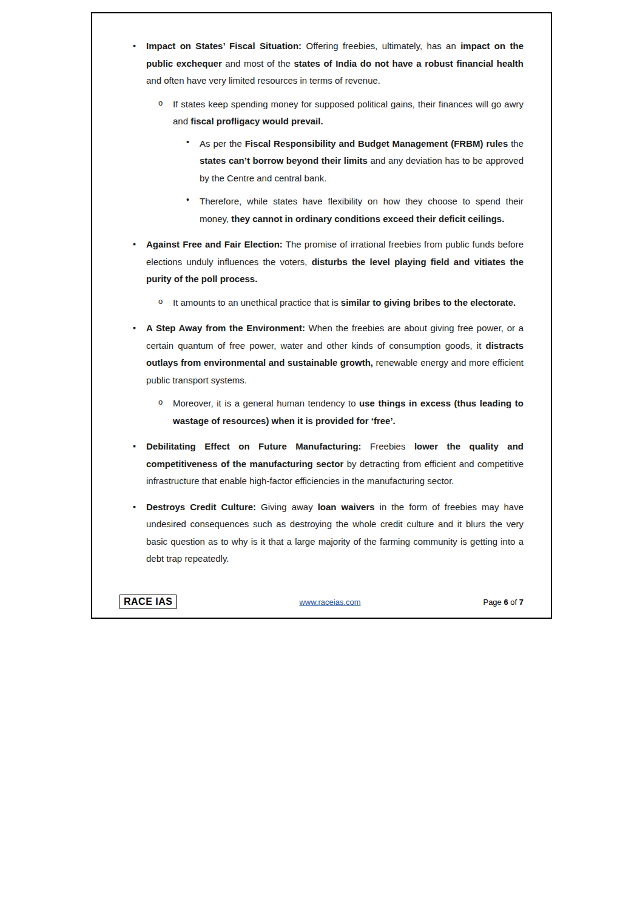Impact on States’ Fiscal Situation: Offering freebies, ultimately, has an impact on the public exchequer and most of the states of India do not have a robust financial health and often have very limited resources in terms of revenue.
If states keep spending money for supposed political gains, their finances will go awry and fiscal profligacy would prevail.
As per the Fiscal Responsibility and Budget Management (FRBM) rules the states can’t borrow beyond their limits and any deviation has to be approved by the Centre and central bank.
Therefore, while states have flexibility on how they choose to spend their money, they cannot in ordinary conditions exceed their deficit ceilings.
Against Free and Fair Election: The promise of irrational freebies from public funds before elections unduly influences the voters, disturbs the level playing field and vitiates the purity of the poll process.
It amounts to an unethical practice that is similar to giving bribes to the electorate.
A Step Away from the Environment: When the freebies are about giving free power, or a certain quantum of free power, water and other kinds of consumption goods, it distracts outlays from environmental and sustainable growth, renewable energy and more efficient public transport systems.
Moreover, it is a general human tendency to use things in excess (thus leading to wastage of resources) when it is provided for ‘free’.
Debilitating Effect on Future Manufacturing: Freebies lower the quality and competitiveness of the manufacturing sector by detracting from efficient and competitive infrastructure that enable high-factor efficiencies in the manufacturing sector.
Destroys Credit Culture: Giving away loan waivers in the form of freebies may have undesired consequences such as destroying the whole credit culture and it blurs the very basic question as to why is it that a large majority of the farming community is getting into a debt trap repeatedly.
RACE IAS www.raceias.com Page 6 of 7